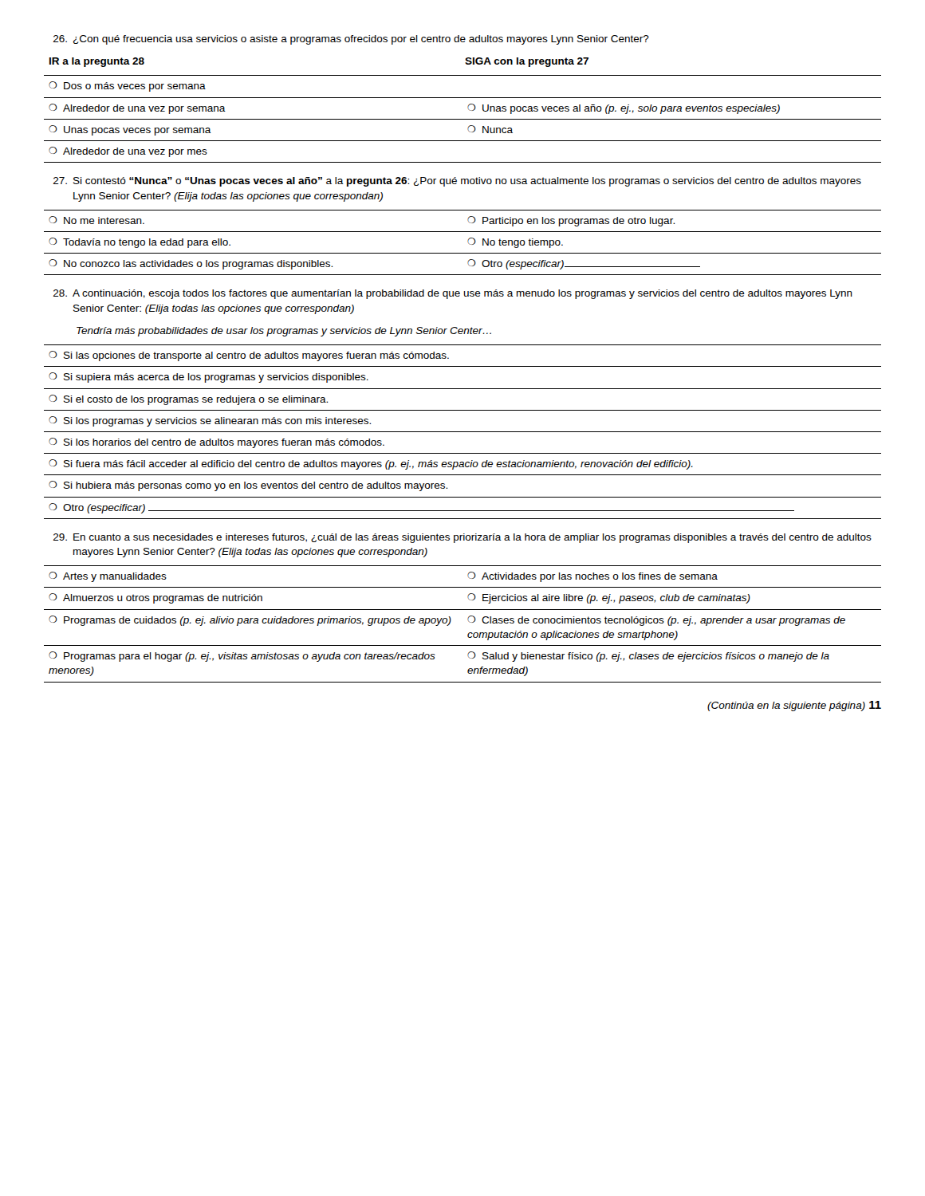26.¿Con qué frecuencia usa servicios o asiste a programas ofrecidos por el centro de adultos mayores Lynn Senior Center?
IR a la pregunta 28
SIGA con la pregunta 27
| Dos o más veces por semana | |
| Alrededor de una vez por semana | Unas pocas veces al año (p. ej., solo para eventos especiales) |
| Unas pocas veces por semana | Nunca |
| Alrededor de una vez por mes | |
27. Si contestó “Nunca” o “Unas pocas veces al año” a la pregunta 26: ¿Por qué motivo no usa actualmente los programas o servicios del centro de adultos mayores Lynn Senior Center? (Elija todas las opciones que correspondan)
| No me interesan. | Participo en los programas de otro lugar. |
| Todavía no tengo la edad para ello. | No tengo tiempo. |
| No conozco las actividades o los programas disponibles. | Otro (especificar) |
28. A continuación, escoja todos los factores que aumentarían la probabilidad de que use más a menudo los programas y servicios del centro de adultos mayores Lynn Senior Center: (Elija todas las opciones que correspondan)
Tendría más probabilidades de usar los programas y servicios de Lynn Senior Center…
| Si las opciones de transporte al centro de adultos mayores fueran más cómodas. |
| Si supiera más acerca de los programas y servicios disponibles. |
| Si el costo de los programas se redujera o se eliminara. |
| Si los programas y servicios se alinearan más con mis intereses. |
| Si los horarios del centro de adultos mayores fueran más cómodos. |
| Si fuera más fácil acceder al edificio del centro de adultos mayores (p. ej., más espacio de estacionamiento, renovación del edificio). |
| Si hubiera más personas como yo en los eventos del centro de adultos mayores. |
| Otro (especificar) |
29. En cuanto a sus necesidades e intereses futuros, ¿cuál de las áreas siguientes priorizaría a la hora de ampliar los programas disponibles a través del centro de adultos mayores Lynn Senior Center? (Elija todas las opciones que correspondan)
| Artes y manualidades | Actividades por las noches o los fines de semana |
| Almuerzos u otros programas de nutrición | Ejercicios al aire libre (p. ej., paseos, club de caminatas) |
| Programas de cuidados (p. ej. alivio para cuidadores primarios, grupos de apoyo) | Clases de conocimientos tecnológicos (p. ej., aprender a usar programas de computación o aplicaciones de smartphone) |
| Programas para el hogar (p. ej., visitas amistosas o ayuda con tareas/recados menores) | Salud y bienestar físico (p. ej., clases de ejercicios físicos o manejo de la enfermedad) |
(Continúa en la siguiente página) 11